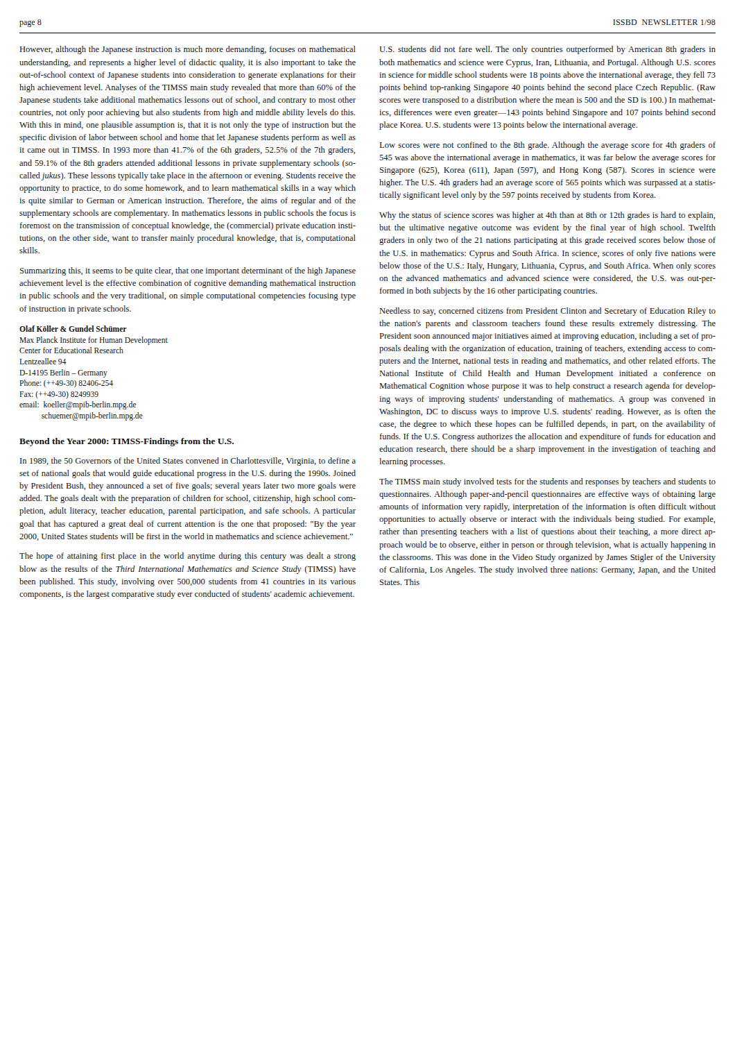page 8 ISSBD NEWSLETTER 1/98
However, although the Japanese instruction is much more demanding, focuses on mathematical understanding, and represents a higher level of didactic quality, it is also important to take the out-of-school context of Japanese students into consideration to generate explanations for their high achievement level. Analyses of the TIMSS main study revealed that more than 60% of the Japanese students take additional mathematics lessons out of school, and contrary to most other countries, not only poor achieving but also students from high and middle ability levels do this. With this in mind, one plausible assumption is, that it is not only the type of instruction but the specific division of labor between school and home that let Japanese students perform as well as it came out in TIMSS. In 1993 more than 41.7% of the 6th graders, 52.5% of the 7th graders, and 59.1% of the 8th graders attended additional lessons in private supplementary schools (so-called jukus). These lessons typically take place in the afternoon or evening. Students receive the opportunity to practice, to do some homework, and to learn mathematical skills in a way which is quite similar to German or American instruction. Therefore, the aims of regular and of the supplementary schools are complementary. In mathematics lessons in public schools the focus is foremost on the transmission of conceptual knowledge, the (commercial) private education institutions, on the other side, want to transfer mainly procedural knowledge, that is, computational skills.
Summarizing this, it seems to be quite clear, that one important determinant of the high Japanese achievement level is the effective combination of cognitive demanding mathematical instruction in public schools and the very traditional, on simple computational competencies focusing type of instruction in private schools.
Olaf Köller & Gundel Schümer Max Planck Institute for Human Development Center for Educational Research Lentzeallee 94 D-14195 Berlin – Germany Phone: (++49-30) 82406-254 Fax: (++49-30) 8249939 email: koeller@mpib-berlin.mpg.de schuemer@mpib-berlin.mpg.de
Beyond the Year 2000: TIMSS-Findings from the U.S.
In 1989, the 50 Governors of the United States convened in Charlottesville, Virginia, to define a set of national goals that would guide educational progress in the U.S. during the 1990s. Joined by President Bush, they announced a set of five goals; several years later two more goals were added. The goals dealt with the preparation of children for school, citizenship, high school completion, adult literacy, teacher education, parental participation, and safe schools. A particular goal that has captured a great deal of current attention is the one that proposed: "By the year 2000, United States students will be first in the world in mathematics and science achievement."
The hope of attaining first place in the world anytime during this century was dealt a strong blow as the results of the Third International Mathematics and Science Study (TIMSS) have been published. This study, involving over 500,000 students from 41 countries in its various components, is the largest comparative study ever conducted of students' academic achievement.
U.S. students did not fare well. The only countries outperformed by American 8th graders in both mathematics and science were Cyprus, Iran, Lithuania, and Portugal. Although U.S. scores in science for middle school students were 18 points above the international average, they fell 73 points behind top-ranking Singapore 40 points behind the second place Czech Republic. (Raw scores were transposed to a distribution where the mean is 500 and the SD is 100.) In mathematics, differences were even greater—143 points behind Singapore and 107 points behind second place Korea. U.S. students were 13 points below the international average.
Low scores were not confined to the 8th grade. Although the average score for 4th graders of 545 was above the international average in mathematics, it was far below the average scores for Singapore (625), Korea (611), Japan (597), and Hong Kong (587). Scores in science were higher. The U.S. 4th graders had an average score of 565 points which was surpassed at a statistically significant level only by the 597 points received by students from Korea.
Why the status of science scores was higher at 4th than at 8th or 12th grades is hard to explain, but the ultimative negative outcome was evident by the final year of high school. Twelfth graders in only two of the 21 nations participating at this grade received scores below those of the U.S. in mathematics: Cyprus and South Africa. In science, scores of only five nations were below those of the U.S.: Italy, Hungary, Lithuania, Cyprus, and South Africa. When only scores on the advanced mathematics and advanced science were considered, the U.S. was out-performed in both subjects by the 16 other participating countries.
Needless to say, concerned citizens from President Clinton and Secretary of Education Riley to the nation's parents and classroom teachers found these results extremely distressing. The President soon announced major initiatives aimed at improving education, including a set of proposals dealing with the organization of education, training of teachers, extending access to computers and the Internet, national tests in reading and mathematics, and other related efforts. The National Institute of Child Health and Human Development initiated a conference on Mathematical Cognition whose purpose it was to help construct a research agenda for developing ways of improving students' understanding of mathematics. A group was convened in Washington, DC to discuss ways to improve U.S. students' reading. However, as is often the case, the degree to which these hopes can be fulfilled depends, in part, on the availability of funds. If the U.S. Congress authorizes the allocation and expenditure of funds for education and education research, there should be a sharp improvement in the investigation of teaching and learning processes.
The TIMSS main study involved tests for the students and responses by teachers and students to questionnaires. Although paper-and-pencil questionnaires are effective ways of obtaining large amounts of information very rapidly, interpretation of the information is often difficult without opportunities to actually observe or interact with the individuals being studied. For example, rather than presenting teachers with a list of questions about their teaching, a more direct approach would be to observe, either in person or through television, what is actually happening in the classrooms. This was done in the Video Study organized by James Stigler of the University of California, Los Angeles. The study involved three nations: Germany, Japan, and the United States. This